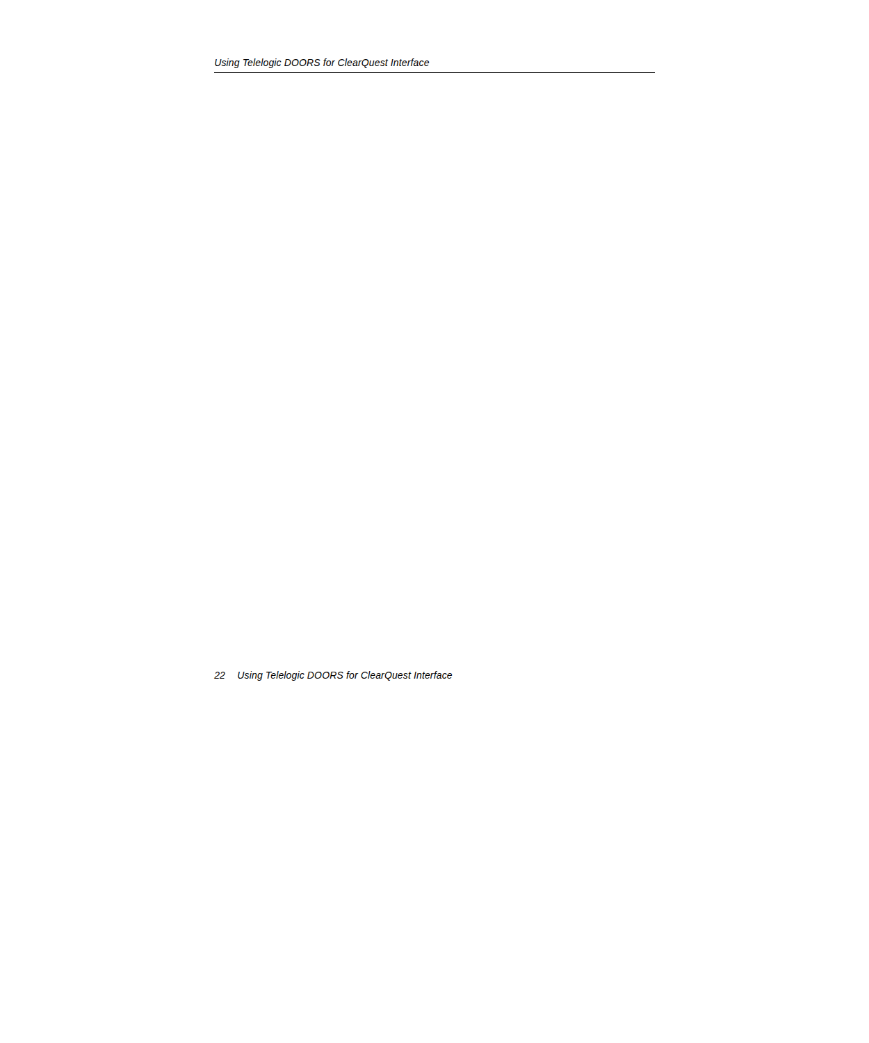Using Telelogic DOORS for ClearQuest Interface
22 Using Telelogic DOORS for ClearQuest Interface